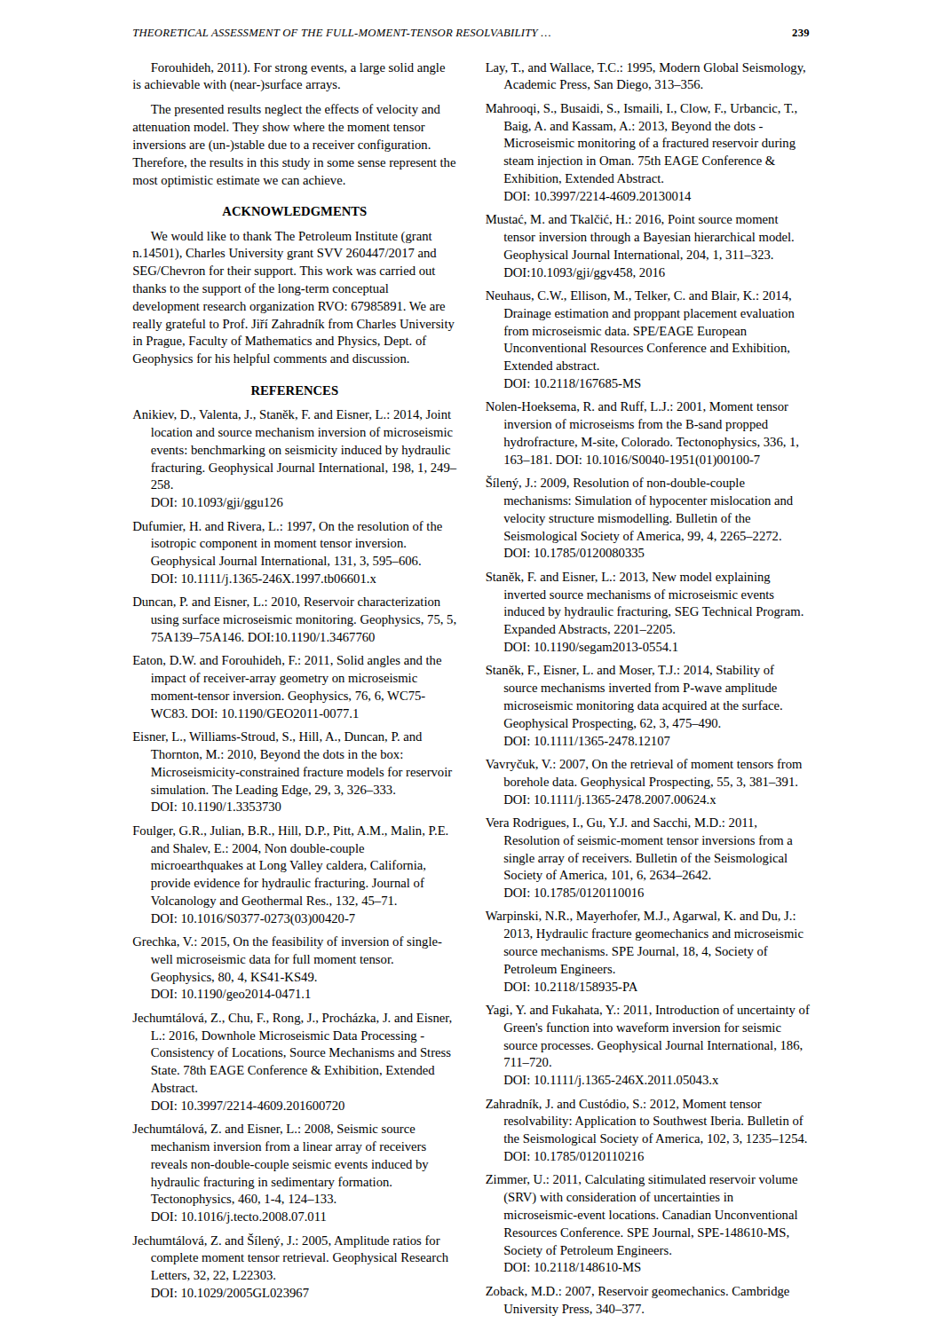Theoretical assessment of the full-moment-tensor resolvability … 239
Forouhideh, 2011). For strong events, a large solid angle is achievable with (near-)surface arrays.
The presented results neglect the effects of velocity and attenuation model. They show where the moment tensor inversions are (un-)stable due to a receiver configuration. Therefore, the results in this study in some sense represent the most optimistic estimate we can achieve.
Acknowledgments
We would like to thank The Petroleum Institute (grant n.14501), Charles University grant SVV 260447/2017 and SEG/Chevron for their support. This work was carried out thanks to the support of the long-term conceptual development research organization RVO: 67985891. We are really grateful to Prof. Jiří Zahradník from Charles University in Prague, Faculty of Mathematics and Physics, Dept. of Geophysics for his helpful comments and discussion.
References
Anikiev, D., Valenta, J., Staněk, F. and Eisner, L.: 2014, Joint location and source mechanism inversion of microseismic events: benchmarking on seismicity induced by hydraulic fracturing. Geophysical Journal International, 198, 1, 249–258.
DOI: 10.1093/gji/ggu126
Dufumier, H. and Rivera, L.: 1997, On the resolution of the isotropic component in moment tensor inversion. Geophysical Journal International, 131, 3, 595–606.
DOI: 10.1111/j.1365-246X.1997.tb06601.x
Duncan, P. and Eisner, L.: 2010, Reservoir characterization using surface microseismic monitoring. Geophysics, 75, 5, 75A139–75A146. DOI:10.1190/1.3467760
Eaton, D.W. and Forouhideh, F.: 2011, Solid angles and the impact of receiver-array geometry on microseismic moment-tensor inversion. Geophysics, 76, 6, WC75-WC83. DOI: 10.1190/GEO2011-0077.1
Eisner, L., Williams-Stroud, S., Hill, A., Duncan, P. and Thornton, M.: 2010, Beyond the dots in the box: Microseismicity-constrained fracture models for reservoir simulation. The Leading Edge, 29, 3, 326–333. DOI: 10.1190/1.3353730
Foulger, G.R., Julian, B.R., Hill, D.P., Pitt, A.M., Malin, P.E. and Shalev, E.: 2004, Non double-couple microearthquakes at Long Valley caldera, California, provide evidence for hydraulic fracturing. Journal of Volcanology and Geothermal Res., 132, 45–71. DOI: 10.1016/S0377-0273(03)00420-7
Grechka, V.: 2015, On the feasibility of inversion of single-well microseismic data for full moment tensor. Geophysics, 80, 4, KS41-KS49.
DOI: 10.1190/geo2014-0471.1
Jechumtálová, Z., Chu, F., Rong, J., Procházka, J. and Eisner, L.: 2016, Downhole Microseismic Data Processing - Consistency of Locations, Source Mechanisms and Stress State. 78th EAGE Conference & Exhibition, Extended Abstract.
DOI: 10.3997/2214-4609.201600720
Jechumtálová, Z. and Eisner, L.: 2008, Seismic source mechanism inversion from a linear array of receivers reveals non-double-couple seismic events induced by hydraulic fracturing in sedimentary formation. Tectonophysics, 460, 1-4, 124–133.
DOI: 10.1016/j.tecto.2008.07.011
Jechumtálová, Z. and Šílený, J.: 2005, Amplitude ratios for complete moment tensor retrieval. Geophysical Research Letters, 32, 22, L22303.
DOI: 10.1029/2005GL023967
Lay, T., and Wallace, T.C.: 1995, Modern Global Seismology, Academic Press, San Diego, 313–356.
Mahrooqi, S., Busaidi, S., Ismaili, I., Clow, F., Urbancic, T., Baig, A. and Kassam, A.: 2013, Beyond the dots - Microseismic monitoring of a fractured reservoir during steam injection in Oman. 75th EAGE Conference & Exhibition, Extended Abstract.
DOI: 10.3997/2214-4609.20130014
Mustać, M. and Tkalčić, H.: 2016, Point source moment tensor inversion through a Bayesian hierarchical model. Geophysical Journal International, 204, 1, 311–323. DOI:10.1093/gji/ggv458, 2016
Neuhaus, C.W., Ellison, M., Telker, C. and Blair, K.: 2014, Drainage estimation and proppant placement evaluation from microseismic data. SPE/EAGE European Unconventional Resources Conference and Exhibition, Extended abstract.
DOI: 10.2118/167685-MS
Nolen-Hoeksema, R. and Ruff, L.J.: 2001, Moment tensor inversion of microseisms from the B-sand propped hydrofracture, M-site, Colorado. Tectonophysics, 336, 1, 163–181. DOI: 10.1016/S0040-1951(01)00100-7
Šílený, J.: 2009, Resolution of non-double-couple mechanisms: Simulation of hypocenter mislocation and velocity structure mismodelling. Bulletin of the Seismological Society of America, 99, 4, 2265–2272. DOI: 10.1785/0120080335
Staněk, F. and Eisner, L.: 2013, New model explaining inverted source mechanisms of microseismic events induced by hydraulic fracturing, SEG Technical Program. Expanded Abstracts, 2201–2205.
DOI: 10.1190/segam2013-0554.1
Staněk, F., Eisner, L. and Moser, T.J.: 2014, Stability of source mechanisms inverted from P-wave amplitude microseismic monitoring data acquired at the surface. Geophysical Prospecting, 62, 3, 475–490.
DOI: 10.1111/1365-2478.12107
Vavryčuk, V.: 2007, On the retrieval of moment tensors from borehole data. Geophysical Prospecting, 55, 3, 381–391. DOI: 10.1111/j.1365-2478.2007.00624.x
Vera Rodrigues, I., Gu, Y.J. and Sacchi, M.D.: 2011, Resolution of seismic-moment tensor inversions from a single array of receivers. Bulletin of the Seismological Society of America, 101, 6, 2634–2642. DOI: 10.1785/0120110016
Warpinski, N.R., Mayerhofer, M.J., Agarwal, K. and Du, J.: 2013, Hydraulic fracture geomechanics and microseismic source mechanisms. SPE Journal, 18, 4, Society of Petroleum Engineers.
DOI: 10.2118/158935-PA
Yagi, Y. and Fukahata, Y.: 2011, Introduction of uncertainty of Green's function into waveform inversion for seismic source processes. Geophysical Journal International, 186, 711–720.
DOI: 10.1111/j.1365-246X.2011.05043.x
Zahradník, J. and Custódio, S.: 2012, Moment tensor resolvability: Application to Southwest Iberia. Bulletin of the Seismological Society of America, 102, 3, 1235–1254. DOI: 10.1785/0120110216
Zimmer, U.: 2011, Calculating sitimulated reservoir volume (SRV) with consideration of uncertainties in microseismic-event locations. Canadian Unconventional Resources Conference. SPE Journal, SPE-148610-MS, Society of Petroleum Engineers.
DOI: 10.2118/148610-MS
Zoback, M.D.: 2007, Reservoir geomechanics. Cambridge University Press, 340–377.